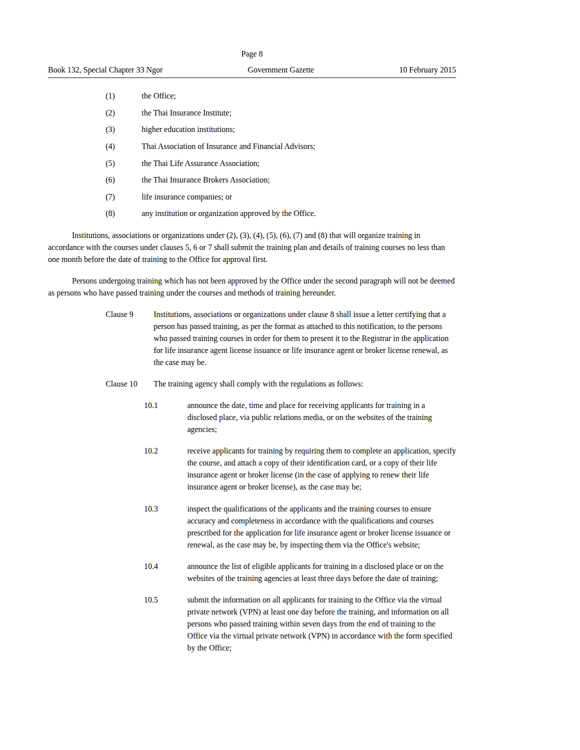Page 8
Book 132, Special Chapter 33 Ngor
Government Gazette
10 February 2015
(1) the Office;
(2) the Thai Insurance Institute;
(3) higher education institutions;
(4) Thai Association of Insurance and Financial Advisors;
(5) the Thai Life Assurance Association;
(6) the Thai Insurance Brokers Association;
(7) life insurance companies; or
(8) any institution or organization approved by the Office.
Institutions, associations or organizations under (2), (3), (4), (5), (6), (7) and (8) that will organize training in accordance with the courses under clauses 5, 6 or 7 shall submit the training plan and details of training courses no less than one month before the date of training to the Office for approval first.
Persons undergoing training which has not been approved by the Office under the second paragraph will not be deemed as persons who have passed training under the courses and methods of training hereunder.
Clause 9
Institutions, associations or organizations under clause 8 shall issue a letter certifying that a person has passed training, as per the format as attached to this notification, to the persons who passed training courses in order for them to present it to the Registrar in the application for life insurance agent license issuance or life insurance agent or broker license renewal, as the case may be.
Clause 10
The training agency shall comply with the regulations as follows:
10.1
announce the date, time and place for receiving applicants for training in a disclosed place, via public relations media, or on the websites of the training agencies;
10.2
receive applicants for training by requiring them to complete an application, specify the course, and attach a copy of their identification card, or a copy of their life insurance agent or broker license (in the case of applying to renew their life insurance agent or broker license), as the case may be;
10.3
inspect the qualifications of the applicants and the training courses to ensure accuracy and completeness in accordance with the qualifications and courses prescribed for the application for life insurance agent or broker license issuance or renewal, as the case may be, by inspecting them via the Office's website;
10.4
announce the list of eligible applicants for training in a disclosed place or on the websites of the training agencies at least three days before the date of training;
10.5
submit the information on all applicants for training to the Office via the virtual private network (VPN) at least one day before the training, and information on all persons who passed training within seven days from the end of training to the Office via the virtual private network (VPN) in accordance with the form specified by the Office;